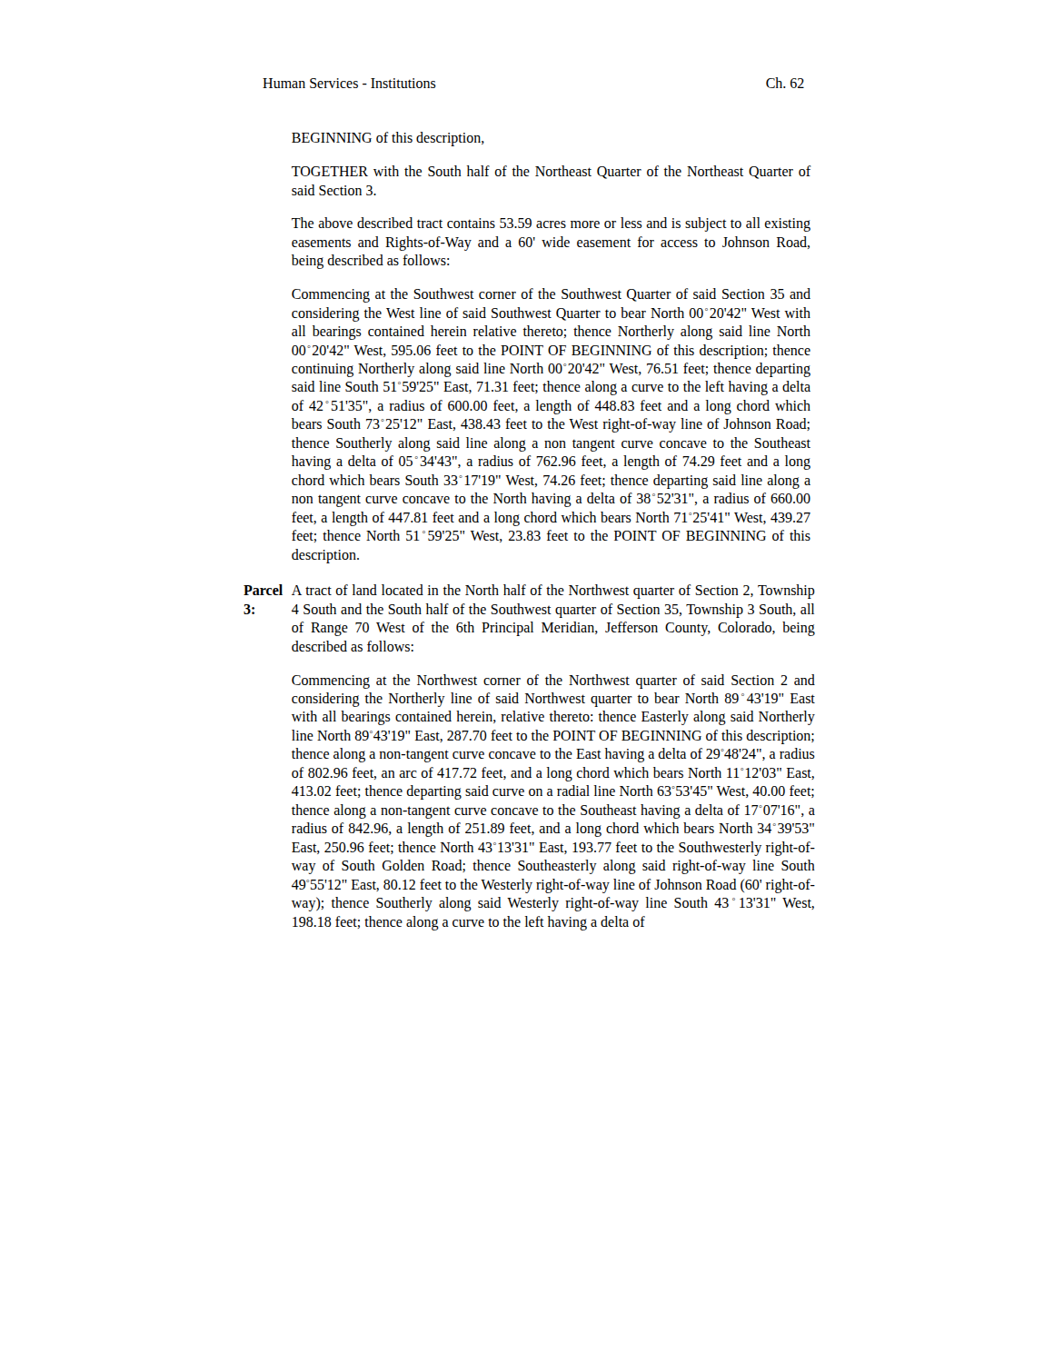Human Services - Institutions Ch. 62
BEGINNING of this description,
TOGETHER with the South half of the Northeast Quarter of the Northeast Quarter of said Section 3.
The above described tract contains 53.59 acres more or less and is subject to all existing easements and Rights-of-Way and a 60' wide easement for access to Johnson Road, being described as follows:
Commencing at the Southwest corner of the Southwest Quarter of said Section 35 and considering the West line of said Southwest Quarter to bear North 00◦20'42" West with all bearings contained herein relative thereto; thence Northerly along said line North 00◦20'42" West, 595.06 feet to the POINT OF BEGINNING of this description; thence continuing Northerly along said line North 00◦20'42" West, 76.51 feet; thence departing said line South 51◦59'25" East, 71.31 feet; thence along a curve to the left having a delta of 42◦51'35", a radius of 600.00 feet, a length of 448.83 feet and a long chord which bears South 73◦25'12" East, 438.43 feet to the West right-of-way line of Johnson Road; thence Southerly along said line along a non tangent curve concave to the Southeast having a delta of 05◦34'43", a radius of 762.96 feet, a length of 74.29 feet and a long chord which bears South 33◦17'19" West, 74.26 feet; thence departing said line along a non tangent curve concave to the North having a delta of 38◦52'31", a radius of 660.00 feet, a length of 447.81 feet and a long chord which bears North 71◦25'41" West, 439.27 feet; thence North 51◦59'25" West, 23.83 feet to the POINT OF BEGINNING of this description.
Parcel 3:
A tract of land located in the North half of the Northwest quarter of Section 2, Township 4 South and the South half of the Southwest quarter of Section 35, Township 3 South, all of Range 70 West of the 6th Principal Meridian, Jefferson County, Colorado, being described as follows:
Commencing at the Northwest corner of the Northwest quarter of said Section 2 and considering the Northerly line of said Northwest quarter to bear North 89◦43'19" East with all bearings contained herein, relative thereto: thence Easterly along said Northerly line North 89◦43'19" East, 287.70 feet to the POINT OF BEGINNING of this description; thence along a non-tangent curve concave to the East having a delta of 29◦48'24", a radius of 802.96 feet, an arc of 417.72 feet, and a long chord which bears North 11◦12'03" East, 413.02 feet; thence departing said curve on a radial line North 63◦53'45" West, 40.00 feet; thence along a non-tangent curve concave to the Southeast having a delta of 17◦07'16", a radius of 842.96, a length of 251.89 feet, and a long chord which bears North 34◦39'53" East, 250.96 feet; thence North 43◦13'31" East, 193.77 feet to the Southwesterly right-of-way of South Golden Road; thence Southeasterly along said right-of-way line South 49◦55'12" East, 80.12 feet to the Westerly right-of-way line of Johnson Road (60' right-of-way); thence Southerly along said Westerly right-of-way line South 43◦13'31" West, 198.18 feet; thence along a curve to the left having a delta of